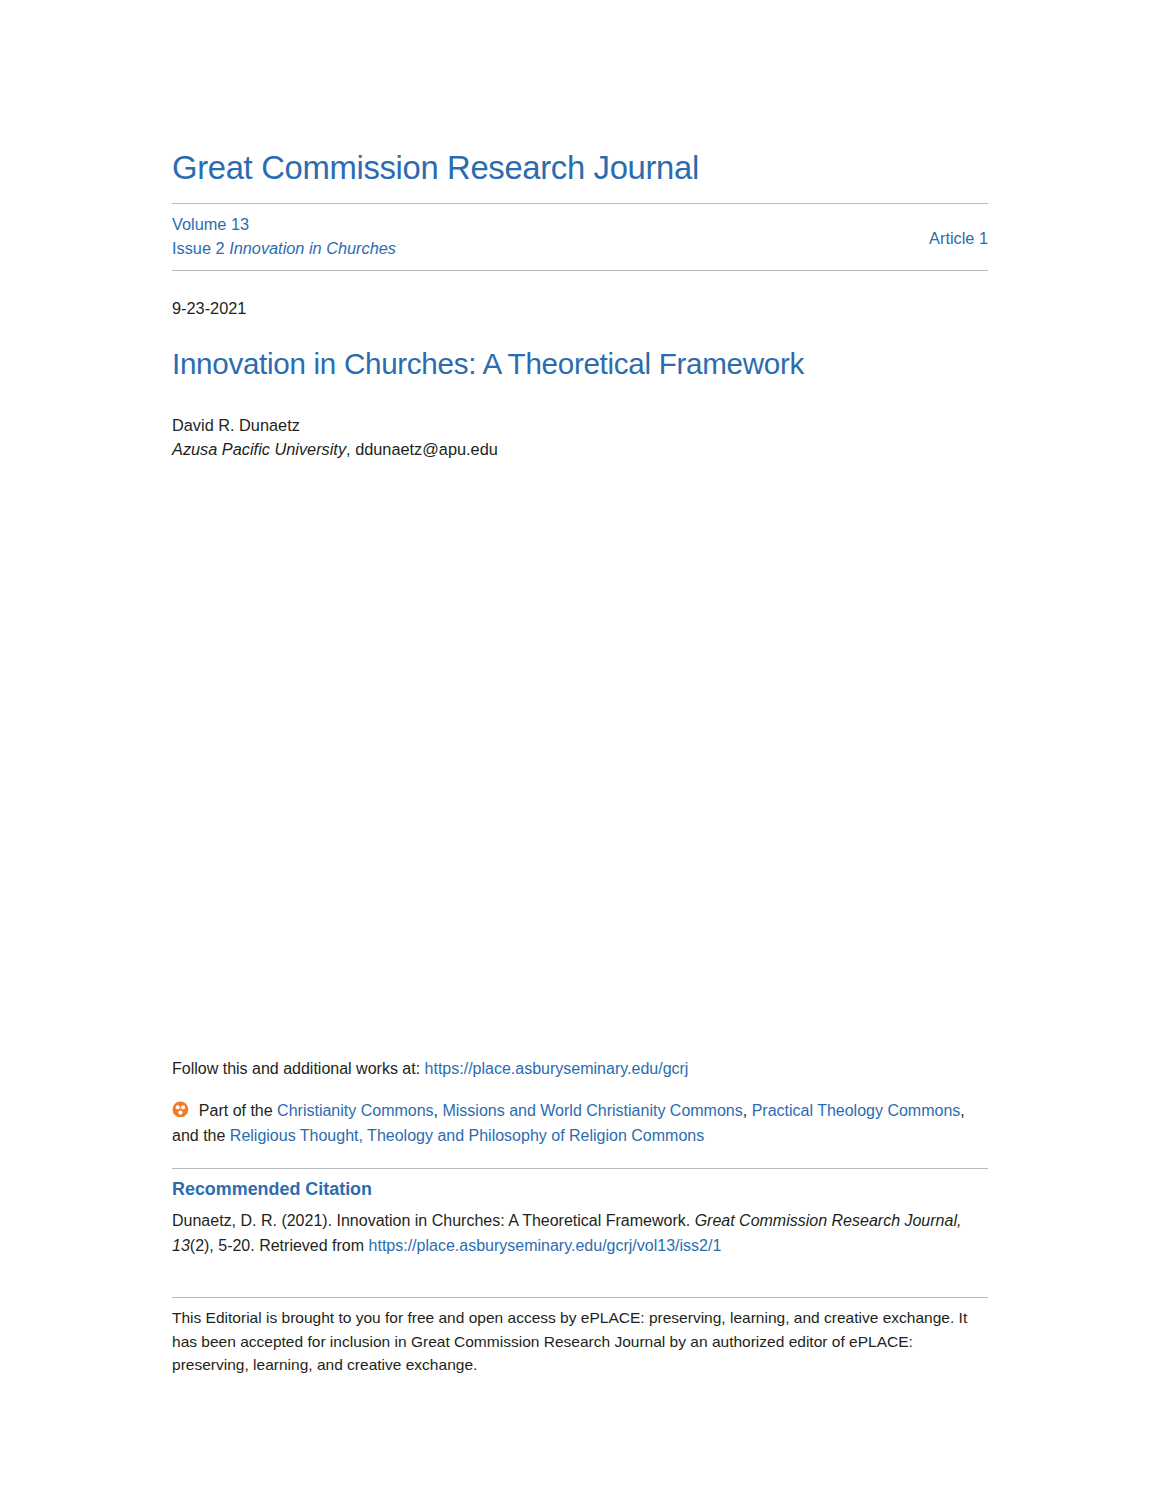Great Commission Research Journal
Volume 13 Issue 2 Innovation in Churches
Article 1
9-23-2021
Innovation in Churches: A Theoretical Framework
David R. Dunaetz
Azusa Pacific University, ddunaetz@apu.edu
Follow this and additional works at: https://place.asburyseminary.edu/gcrj
Part of the Christianity Commons, Missions and World Christianity Commons, Practical Theology Commons, and the Religious Thought, Theology and Philosophy of Religion Commons
Recommended Citation
Dunaetz, D. R. (2021). Innovation in Churches: A Theoretical Framework. Great Commission Research Journal, 13(2), 5-20. Retrieved from https://place.asburyseminary.edu/gcrj/vol13/iss2/1
This Editorial is brought to you for free and open access by ePLACE: preserving, learning, and creative exchange. It has been accepted for inclusion in Great Commission Research Journal by an authorized editor of ePLACE: preserving, learning, and creative exchange.